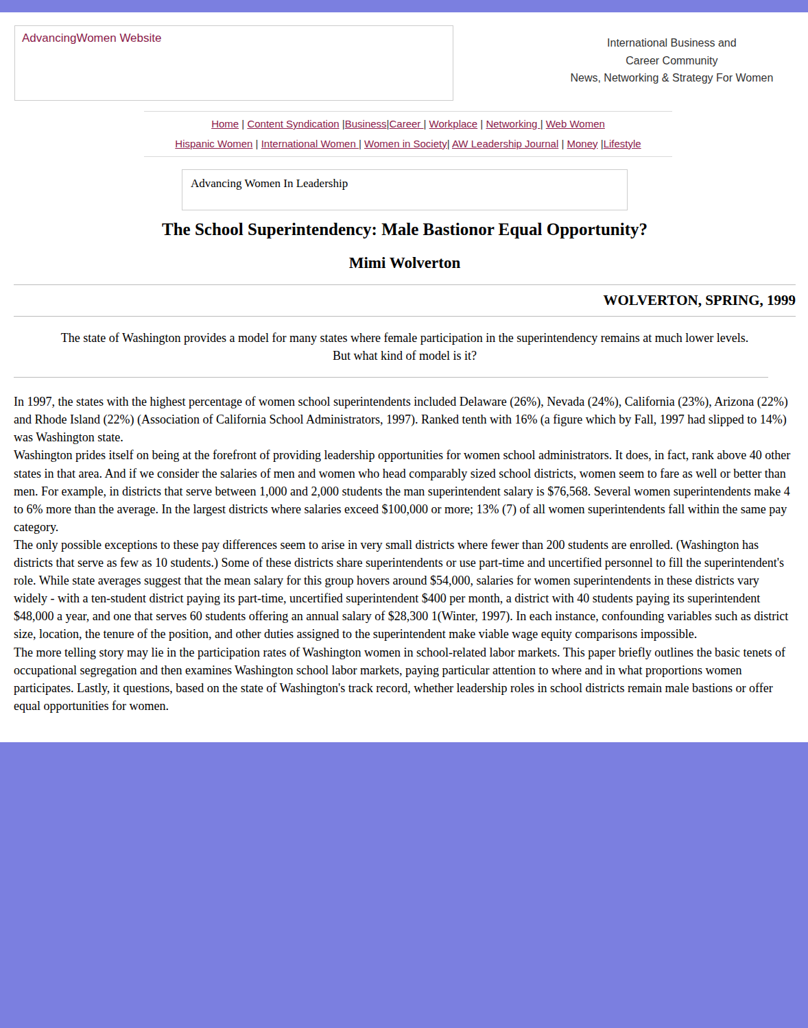| AdvancingWomen Website | International Business and Career Community News, Networking & Strategy For Women |
Home | Content Syndication |Business|Career | Workplace | Networking | Web Women
Hispanic Women | International Women | Women in Society| AW Leadership Journal | Money |Lifestyle
Advancing Women In Leadership
The School Superintendency: Male Bastionor Equal Opportunity?
Mimi Wolverton
WOLVERTON, SPRING, 1999
The state of Washington provides a model for many states where female participation in the superintendency remains at much lower levels. But what kind of model is it?
In 1997, the states with the highest percentage of women school superintendents included Delaware (26%), Nevada (24%), California (23%), Arizona (22%) and Rhode Island (22%) (Association of California School Administrators, 1997). Ranked tenth with 16% (a figure which by Fall, 1997 had slipped to 14%) was Washington state.
Washington prides itself on being at the forefront of providing leadership opportunities for women school administrators. It does, in fact, rank above 40 other states in that area. And if we consider the salaries of men and women who head comparably sized school districts, women seem to fare as well or better than men. For example, in districts that serve between 1,000 and 2,000 students the man superintendent salary is $76,568. Several women superintendents make 4 to 6% more than the average. In the largest districts where salaries exceed $100,000 or more; 13% (7) of all women superintendents fall within the same pay category.
The only possible exceptions to these pay differences seem to arise in very small districts where fewer than 200 students are enrolled. (Washington has districts that serve as few as 10 students.) Some of these districts share superintendents or use part-time and uncertified personnel to fill the superintendent's role. While state averages suggest that the mean salary for this group hovers around $54,000, salaries for women superintendents in these districts vary widely - with a ten-student district paying its part-time, uncertified superintendent $400 per month, a district with 40 students paying its superintendent $48,000 a year, and one that serves 60 students offering an annual salary of $28,300 1(Winter, 1997). In each instance, confounding variables such as district size, location, the tenure of the position, and other duties assigned to the superintendent make viable wage equity comparisons impossible.
The more telling story may lie in the participation rates of Washington women in school-related labor markets. This paper briefly outlines the basic tenets of occupational segregation and then examines Washington school labor markets, paying particular attention to where and in what proportions women participates. Lastly, it questions, based on the state of Washington's track record, whether leadership roles in school districts remain male bastions or offer equal opportunities for women.